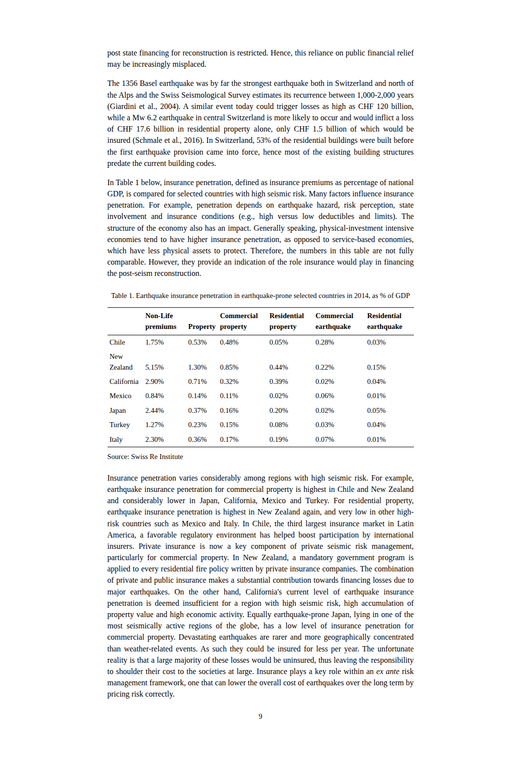post state financing for reconstruction is restricted. Hence, this reliance on public financial relief may be increasingly misplaced.
The 1356 Basel earthquake was by far the strongest earthquake both in Switzerland and north of the Alps and the Swiss Seismological Survey estimates its recurrence between 1,000-2,000 years (Giardini et al., 2004). A similar event today could trigger losses as high as CHF 120 billion, while a Mw 6.2 earthquake in central Switzerland is more likely to occur and would inflict a loss of CHF 17.6 billion in residential property alone, only CHF 1.5 billion of which would be insured (Schmale et al., 2016). In Switzerland, 53% of the residential buildings were built before the first earthquake provision came into force, hence most of the existing building structures predate the current building codes.
In Table 1 below, insurance penetration, defined as insurance premiums as percentage of national GDP, is compared for selected countries with high seismic risk. Many factors influence insurance penetration. For example, penetration depends on earthquake hazard, risk perception, state involvement and insurance conditions (e.g., high versus low deductibles and limits). The structure of the economy also has an impact. Generally speaking, physical-investment intensive economies tend to have higher insurance penetration, as opposed to service-based economies, which have less physical assets to protect. Therefore, the numbers in this table are not fully comparable. However, they provide an indication of the role insurance would play in financing the post-seism reconstruction.
Table 1. Earthquake insurance penetration in earthquake-prone selected countries in 2014, as % of GDP
| | Non-Life premiums | Property | Commercial property | Residential property | Commercial earthquake | Residential earthquake |
| --- | --- | --- | --- | --- | --- | --- |
| Chile | 1.75% | 0.53% | 0.48% | 0.05% | 0.28% | 0.03% |
| New Zealand | 5.15% | 1.30% | 0.85% | 0.44% | 0.22% | 0.15% |
| California | 2.90% | 0.71% | 0.32% | 0.39% | 0.02% | 0.04% |
| Mexico | 0.84% | 0.14% | 0.11% | 0.02% | 0.06% | 0.01% |
| Japan | 2.44% | 0.37% | 0.16% | 0.20% | 0.02% | 0.05% |
| Turkey | 1.27% | 0.23% | 0.15% | 0.08% | 0.03% | 0.04% |
| Italy | 2.30% | 0.36% | 0.17% | 0.19% | 0.07% | 0.01% |
Source: Swiss Re Institute
Insurance penetration varies considerably among regions with high seismic risk. For example, earthquake insurance penetration for commercial property is highest in Chile and New Zealand and considerably lower in Japan, California, Mexico and Turkey. For residential property, earthquake insurance penetration is highest in New Zealand again, and very low in other high-risk countries such as Mexico and Italy. In Chile, the third largest insurance market in Latin America, a favorable regulatory environment has helped boost participation by international insurers. Private insurance is now a key component of private seismic risk management, particularly for commercial property. In New Zealand, a mandatory government program is applied to every residential fire policy written by private insurance companies. The combination of private and public insurance makes a substantial contribution towards financing losses due to major earthquakes. On the other hand, California's current level of earthquake insurance penetration is deemed insufficient for a region with high seismic risk, high accumulation of property value and high economic activity. Equally earthquake-prone Japan, lying in one of the most seismically active regions of the globe, has a low level of insurance penetration for commercial property. Devastating earthquakes are rarer and more geographically concentrated than weather-related events. As such they could be insured for less per year. The unfortunate reality is that a large majority of these losses would be uninsured, thus leaving the responsibility to shoulder their cost to the societies at large. Insurance plays a key role within an ex ante risk management framework, one that can lower the overall cost of earthquakes over the long term by pricing risk correctly.
9